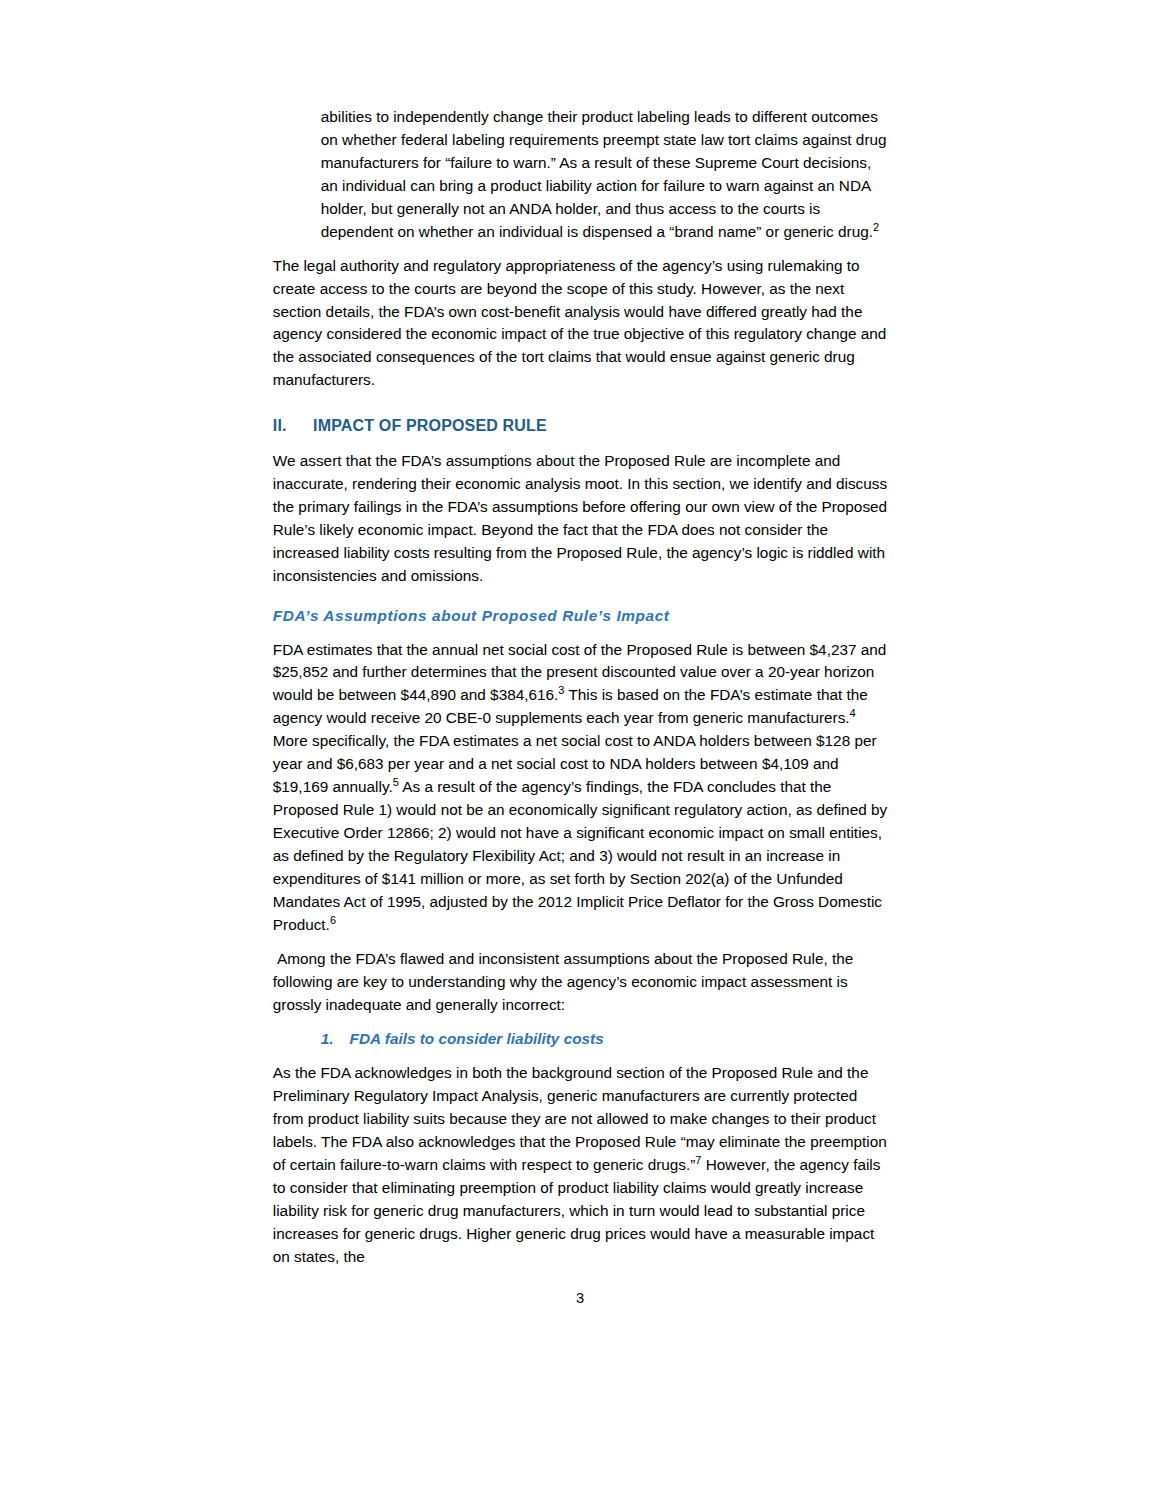abilities to independently change their product labeling leads to different outcomes on whether federal labeling requirements preempt state law tort claims against drug manufacturers for “failure to warn.” As a result of these Supreme Court decisions, an individual can bring a product liability action for failure to warn against an NDA holder, but generally not an ANDA holder, and thus access to the courts is dependent on whether an individual is dispensed a “brand name” or generic drug.2
The legal authority and regulatory appropriateness of the agency’s using rulemaking to create access to the courts are beyond the scope of this study. However, as the next section details, the FDA’s own cost-benefit analysis would have differed greatly had the agency considered the economic impact of the true objective of this regulatory change and the associated consequences of the tort claims that would ensue against generic drug manufacturers.
II. IMPACT OF PROPOSED RULE
We assert that the FDA’s assumptions about the Proposed Rule are incomplete and inaccurate, rendering their economic analysis moot. In this section, we identify and discuss the primary failings in the FDA’s assumptions before offering our own view of the Proposed Rule’s likely economic impact. Beyond the fact that the FDA does not consider the increased liability costs resulting from the Proposed Rule, the agency’s logic is riddled with inconsistencies and omissions.
FDA’s Assumptions about Proposed Rule’s Impact
FDA estimates that the annual net social cost of the Proposed Rule is between $4,237 and $25,852 and further determines that the present discounted value over a 20-year horizon would be between $44,890 and $384,616.3 This is based on the FDA’s estimate that the agency would receive 20 CBE-0 supplements each year from generic manufacturers.4 More specifically, the FDA estimates a net social cost to ANDA holders between $128 per year and $6,683 per year and a net social cost to NDA holders between $4,109 and $19,169 annually.5 As a result of the agency’s findings, the FDA concludes that the Proposed Rule 1) would not be an economically significant regulatory action, as defined by Executive Order 12866; 2) would not have a significant economic impact on small entities, as defined by the Regulatory Flexibility Act; and 3) would not result in an increase in expenditures of $141 million or more, as set forth by Section 202(a) of the Unfunded Mandates Act of 1995, adjusted by the 2012 Implicit Price Deflator for the Gross Domestic Product.6
Among the FDA’s flawed and inconsistent assumptions about the Proposed Rule, the following are key to understanding why the agency’s economic impact assessment is grossly inadequate and generally incorrect:
1. FDA fails to consider liability costs
As the FDA acknowledges in both the background section of the Proposed Rule and the Preliminary Regulatory Impact Analysis, generic manufacturers are currently protected from product liability suits because they are not allowed to make changes to their product labels. The FDA also acknowledges that the Proposed Rule “may eliminate the preemption of certain failure-to-warn claims with respect to generic drugs.”7 However, the agency fails to consider that eliminating preemption of product liability claims would greatly increase liability risk for generic drug manufacturers, which in turn would lead to substantial price increases for generic drugs. Higher generic drug prices would have a measurable impact on states, the
3